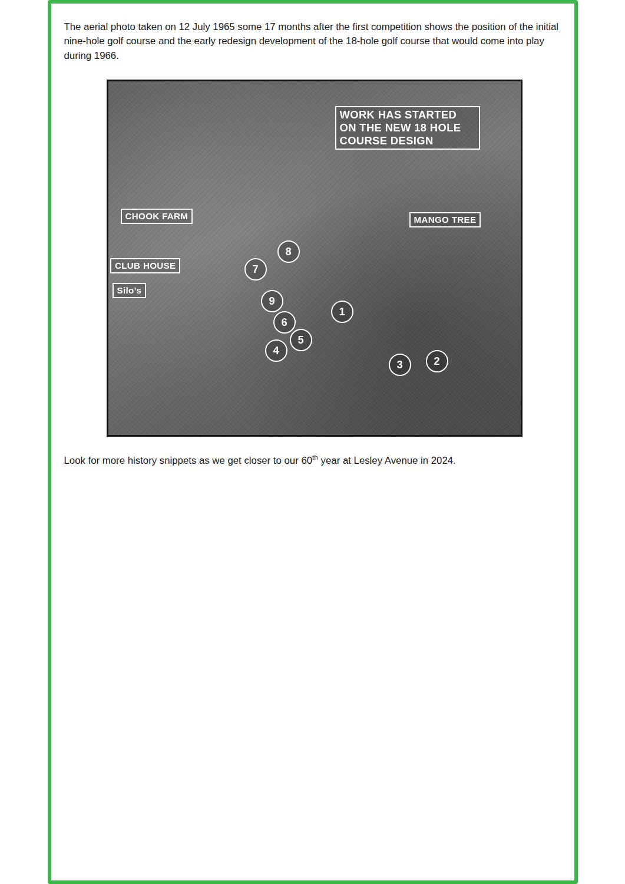The aerial photo taken on 12 July 1965 some 17 months after the first competition shows the position of the initial nine-hole golf course and the early redesign development of the 18-hole golf course that would come into play during 1966.
WORK HAS STARTED ON THE NEW 18 HOLE COURSE DESIGN CHOOK FARM MANGO TREE CLUB HOUSE Silo’s 1 2 3 4 5 6 7 8 9
Look for more history snippets as we get closer to our 60th year at Lesley Avenue in 2024.